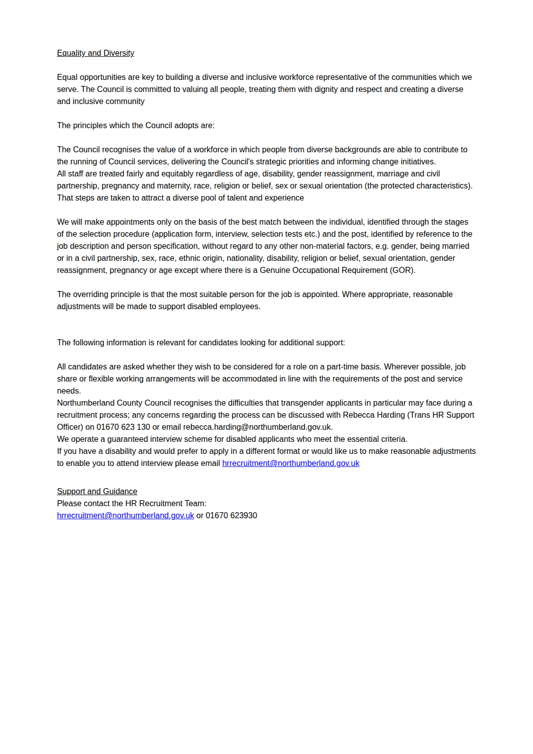Equality and Diversity
Equal opportunities are key to building a diverse and inclusive workforce representative of the communities which we serve. The Council is committed to valuing all people, treating them with dignity and respect and creating a diverse and inclusive community
The principles which the Council adopts are:
The Council recognises the value of a workforce in which people from diverse backgrounds are able to contribute to the running of Council services, delivering the Council's strategic priorities and informing change initiatives.
All staff are treated fairly and equitably regardless of age, disability, gender reassignment, marriage and civil partnership, pregnancy and maternity, race, religion or belief, sex or sexual orientation (the protected characteristics).
That steps are taken to attract a diverse pool of talent and experience
We will make appointments only on the basis of the best match between the individual, identified through the stages of the selection procedure (application form, interview, selection tests etc.) and the post, identified by reference to the job description and person specification, without regard to any other non-material factors, e.g. gender, being married or in a civil partnership, sex, race, ethnic origin, nationality, disability, religion or belief, sexual orientation, gender reassignment, pregnancy or age except where there is a Genuine Occupational Requirement (GOR).
The overriding principle is that the most suitable person for the job is appointed. Where appropriate, reasonable adjustments will be made to support disabled employees.
The following information is relevant for candidates looking for additional support:
All candidates are asked whether they wish to be considered for a role on a part-time basis. Wherever possible, job share or flexible working arrangements will be accommodated in line with the requirements of the post and service needs.
Northumberland County Council recognises the difficulties that transgender applicants in particular may face during a recruitment process; any concerns regarding the process can be discussed with Rebecca Harding (Trans HR Support Officer) on 01670 623 130 or email rebecca.harding@northumberland.gov.uk.
We operate a guaranteed interview scheme for disabled applicants who meet the essential criteria.
If you have a disability and would prefer to apply in a different format or would like us to make reasonable adjustments to enable you to attend interview please email hrrecruitment@northumberland.gov.uk
Support and Guidance
Please contact the HR Recruitment Team:
hrrecruitment@northumberland.gov.uk or 01670 623930